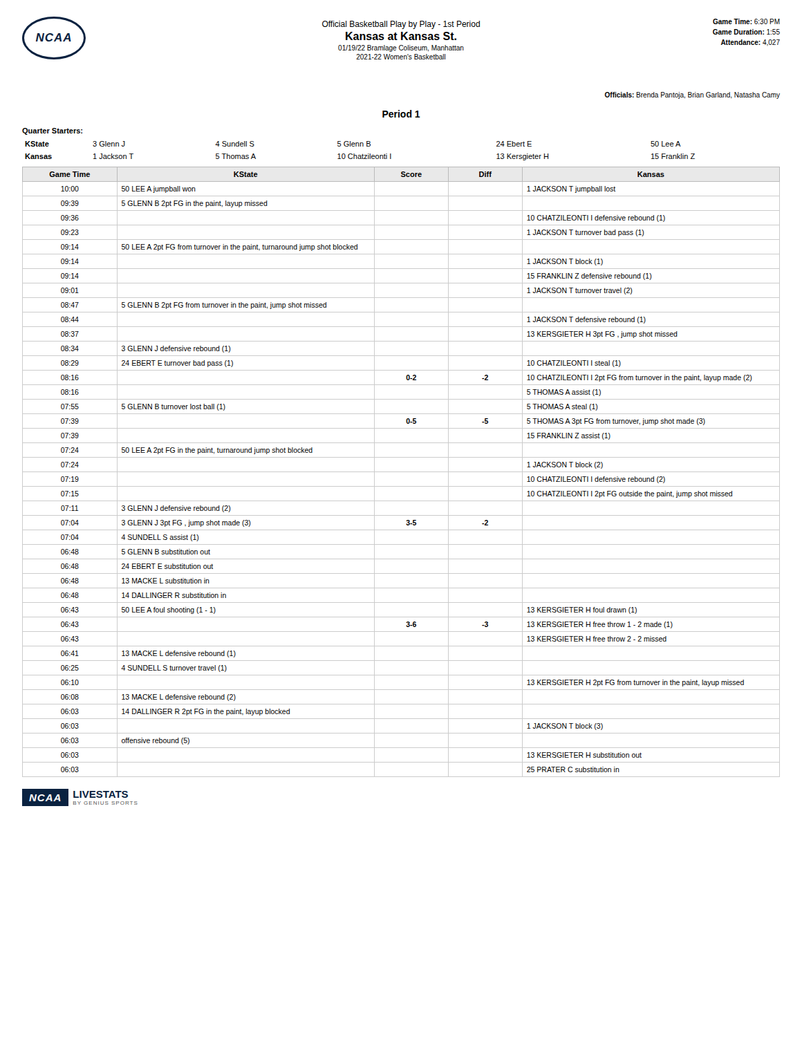NCAA
Official Basketball Play by Play - 1st Period
Kansas at Kansas St.
01/19/22 Bramlage Coliseum, Manhattan
2021-22 Women's Basketball
Game Time: 6:30 PM
Game Duration: 1:55
Attendance: 4,027
Officials: Brenda Pantoja, Brian Garland, Natasha Camy
Period 1
Quarter Starters:
| KState | 3 Glenn J | 4 Sundell S | 5 Glenn B | 24 Ebert E | 50 Lee A |
| Kansas | 1 Jackson T | 5 Thomas A | 10 Chatzileonti I | 13 Kersgieter H | 15 Franklin Z |
| Game Time | KState | Score | Diff | Kansas |
| --- | --- | --- | --- | --- |
| 10:00 | 50 LEE A jumpball won | | | 1 JACKSON T jumpball lost |
| 09:39 | 5 GLENN B 2pt FG in the paint, layup missed | | | |
| 09:36 | | | | 10 CHATZILEONTI I defensive rebound (1) |
| 09:23 | | | | 1 JACKSON T turnover bad pass (1) |
| 09:14 | 50 LEE A 2pt FG from turnover in the paint, turnaround jump shot blocked | | | |
| 09:14 | | | | 1 JACKSON T block (1) |
| 09:14 | | | | 15 FRANKLIN Z defensive rebound (1) |
| 09:01 | | | | 1 JACKSON T turnover travel (2) |
| 08:47 | 5 GLENN B 2pt FG from turnover in the paint, jump shot missed | | | |
| 08:44 | | | | 1 JACKSON T defensive rebound (1) |
| 08:37 | | | | 13 KERSGIETER H 3pt FG , jump shot missed |
| 08:34 | 3 GLENN J defensive rebound (1) | | | |
| 08:29 | 24 EBERT E turnover bad pass (1) | | | 10 CHATZILEONTI I steal (1) |
| 08:16 | | 0-2 | -2 | 10 CHATZILEONTI I 2pt FG from turnover in the paint, layup made (2) |
| 08:16 | | | | 5 THOMAS A assist (1) |
| 07:55 | 5 GLENN B turnover lost ball (1) | | | 5 THOMAS A steal (1) |
| 07:39 | | 0-5 | -5 | 5 THOMAS A 3pt FG from turnover, jump shot made (3) |
| 07:39 | | | | 15 FRANKLIN Z assist (1) |
| 07:24 | 50 LEE A 2pt FG in the paint, turnaround jump shot blocked | | | |
| 07:24 | | | | 1 JACKSON T block (2) |
| 07:19 | | | | 10 CHATZILEONTI I defensive rebound (2) |
| 07:15 | | | | 10 CHATZILEONTI I 2pt FG outside the paint, jump shot missed |
| 07:11 | 3 GLENN J defensive rebound (2) | | | |
| 07:04 | 3 GLENN J 3pt FG , jump shot made (3) | 3-5 | -2 | |
| 07:04 | 4 SUNDELL S assist (1) | | | |
| 06:48 | 5 GLENN B substitution out | | | |
| 06:48 | 24 EBERT E substitution out | | | |
| 06:48 | 13 MACKE L substitution in | | | |
| 06:48 | 14 DALLINGER R substitution in | | | |
| 06:43 | 50 LEE A foul shooting (1 - 1) | | | 13 KERSGIETER H foul drawn (1) |
| 06:43 | | 3-6 | -3 | 13 KERSGIETER H free throw 1 - 2 made (1) |
| 06:43 | | | | 13 KERSGIETER H free throw 2 - 2 missed |
| 06:41 | 13 MACKE L defensive rebound (1) | | | |
| 06:25 | 4 SUNDELL S turnover travel (1) | | | |
| 06:10 | | | | 13 KERSGIETER H 2pt FG from turnover in the paint, layup missed |
| 06:08 | 13 MACKE L defensive rebound (2) | | | |
| 06:03 | 14 DALLINGER R 2pt FG in the paint, layup blocked | | | |
| 06:03 | | | | 1 JACKSON T block (3) |
| 06:03 | offensive rebound (5) | | | |
| 06:03 | | | | 13 KERSGIETER H substitution out |
| 06:03 | | | | 25 PRATER C substitution in |
NCAA
LIVESTATS
BY GENIUS SPORTS